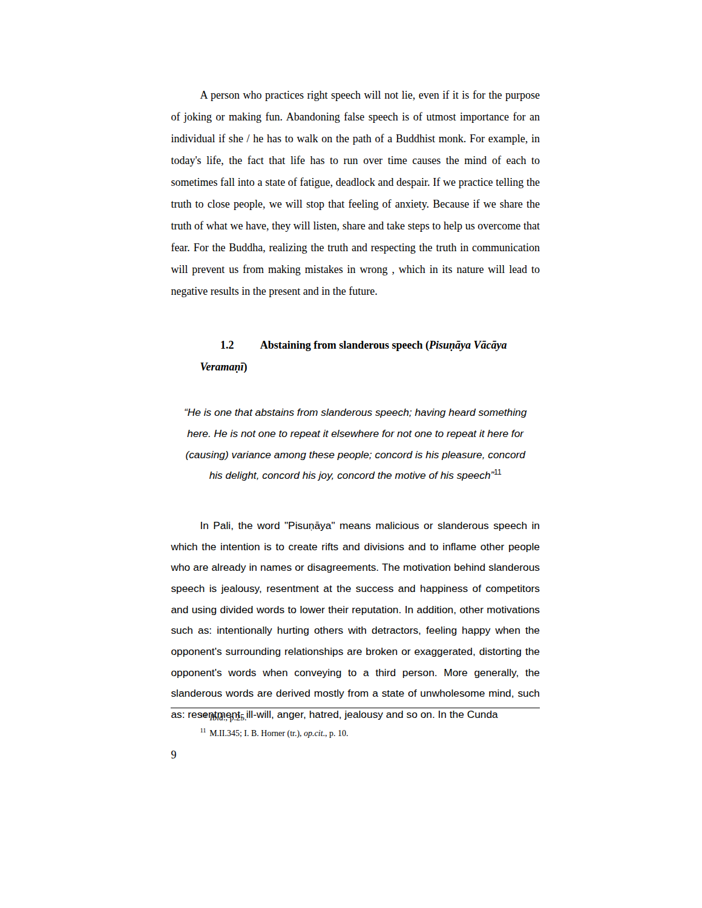A person who practices right speech will not lie, even if it is for the purpose of joking or making fun. Abandoning false speech is of utmost importance for an individual if she / he has to walk on the path of a Buddhist monk. For example, in today's life, the fact that life has to run over time causes the mind of each to sometimes fall into a state of fatigue, deadlock and despair. If we practice telling the truth to close people, we will stop that feeling of anxiety. Because if we share the truth of what we have, they will listen, share and take steps to help us overcome that fear. For the Buddha, realizing the truth and respecting the truth in communication will prevent us from making mistakes in wrong , which in its nature will lead to negative results in the present and in the future.
1.2 Abstaining from slanderous speech (Pisuṇāya Vācāya Veramaṇī)
“He is one that abstains from slanderous speech; having heard something here. He is not one to repeat it elsewhere for not one to repeat it here for (causing) variance among these people; concord is his pleasure, concord his delight, concord his joy, concord the motive of his speech”11
In Pali, the word "Pisuṇāya" means malicious or slanderous speech in which the intention is to create rifts and divisions and to inflame other people who are already in names or disagreements. The motivation behind slanderous speech is jealousy, resentment at the success and happiness of competitors and using divided words to lower their reputation. In addition, other motivations such as: intentionally hurting others with detractors, feeling happy when the opponent's surrounding relationships are broken or exaggerated, distorting the opponent's words when conveying to a third person. More generally, the slanderous words are derived mostly from a state of unwholesome mind, such as: resentment, ill-will, anger, hatred, jealousy and so on. In the Cunda
10 Ibid., p.25.
11 M.II.345; I. B. Horner (tr.), op.cit., p. 10.
9